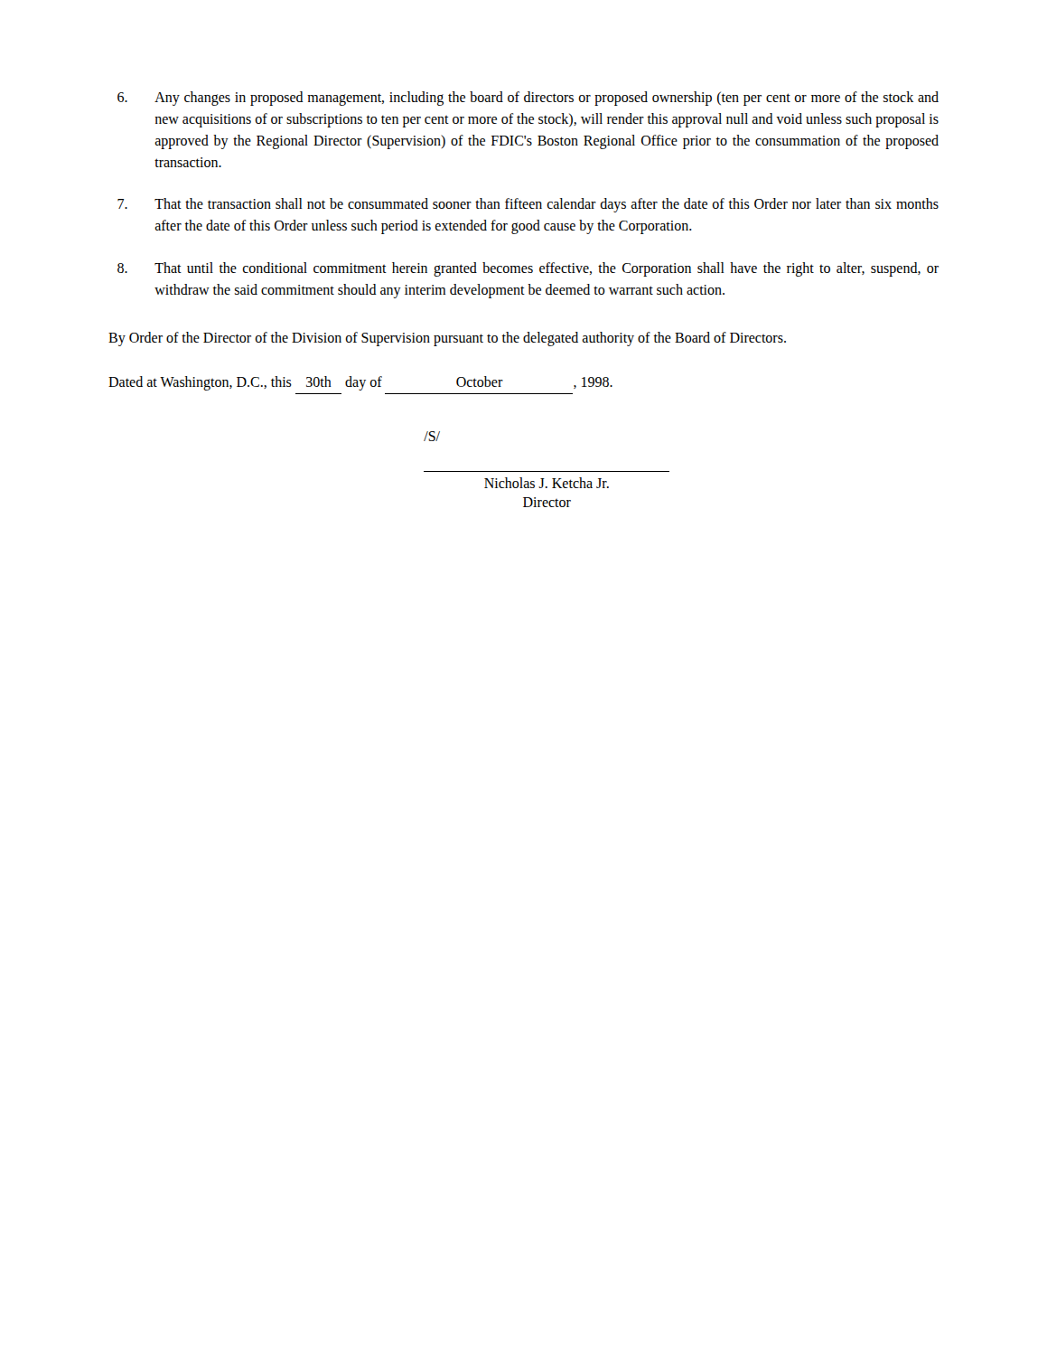6. Any changes in proposed management, including the board of directors or proposed ownership (ten per cent or more of the stock and new acquisitions of or subscriptions to ten per cent or more of the stock), will render this approval null and void unless such proposal is approved by the Regional Director (Supervision) of the FDIC's Boston Regional Office prior to the consummation of the proposed transaction.
7. That the transaction shall not be consummated sooner than fifteen calendar days after the date of this Order nor later than six months after the date of this Order unless such period is extended for good cause by the Corporation.
8. That until the conditional commitment herein granted becomes effective, the Corporation shall have the right to alter, suspend, or withdraw the said commitment should any interim development be deemed to warrant such action.
By Order of the Director of the Division of Supervision pursuant to the delegated authority of the Board of Directors.
Dated at Washington, D.C., this 30th day of October, 1998.
/S/
Nicholas J. Ketcha Jr.
Director